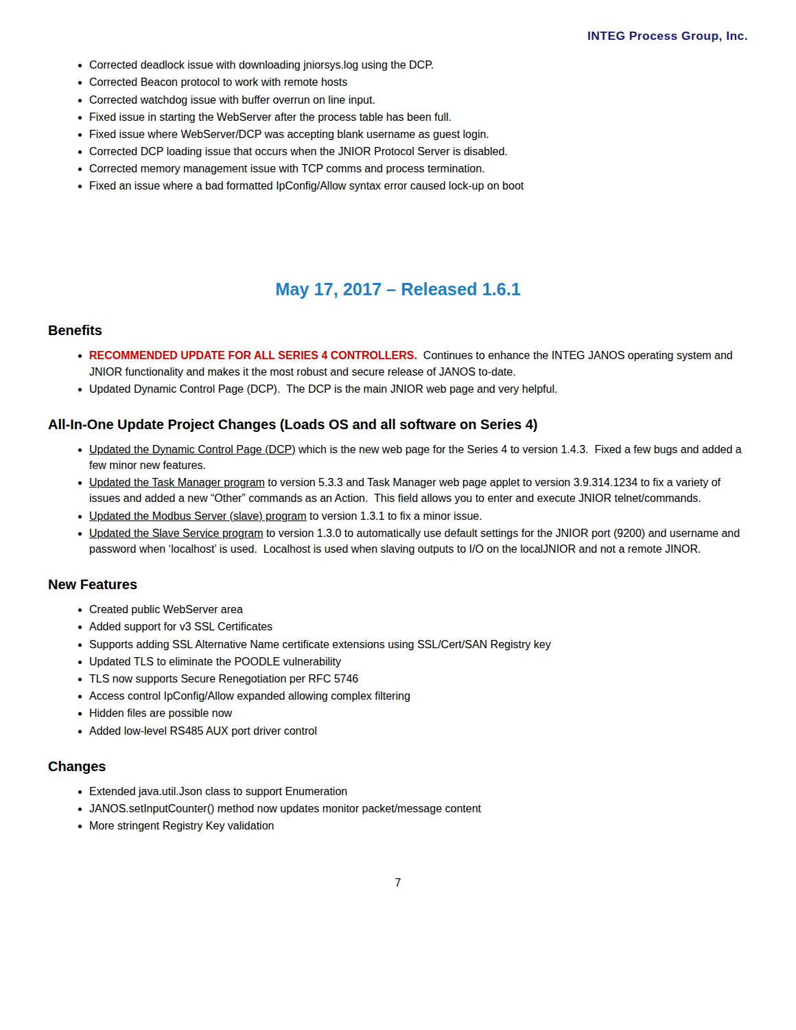INTEG Process Group, Inc.
Corrected deadlock issue with downloading jniorsys.log using the DCP.
Corrected Beacon protocol to work with remote hosts
Corrected watchdog issue with buffer overrun on line input.
Fixed issue in starting the WebServer after the process table has been full.
Fixed issue where WebServer/DCP was accepting blank username as guest login.
Corrected DCP loading issue that occurs when the JNIOR Protocol Server is disabled.
Corrected memory management issue with TCP comms and process termination.
Fixed an issue where a bad formatted IpConfig/Allow syntax error caused lock-up on boot
May 17, 2017 – Released 1.6.1
Benefits
RECOMMENDED UPDATE FOR ALL SERIES 4 CONTROLLERS. Continues to enhance the INTEG JANOS operating system and JNIOR functionality and makes it the most robust and secure release of JANOS to-date.
Updated Dynamic Control Page (DCP). The DCP is the main JNIOR web page and very helpful.
All-In-One Update Project Changes (Loads OS and all software on Series 4)
Updated the Dynamic Control Page (DCP) which is the new web page for the Series 4 to version 1.4.3. Fixed a few bugs and added a few minor new features.
Updated the Task Manager program to version 5.3.3 and Task Manager web page applet to version 3.9.314.1234 to fix a variety of issues and added a new “Other” commands as an Action. This field allows you to enter and execute JNIOR telnet/commands.
Updated the Modbus Server (slave) program to version 1.3.1 to fix a minor issue.
Updated the Slave Service program to version 1.3.0 to automatically use default settings for the JNIOR port (9200) and username and password when ‘localhost’ is used. Localhost is used when slaving outputs to I/O on the localJNIOR and not a remote JINOR.
New Features
Created public WebServer area
Added support for v3 SSL Certificates
Supports adding SSL Alternative Name certificate extensions using SSL/Cert/SAN Registry key
Updated TLS to eliminate the POODLE vulnerability
TLS now supports Secure Renegotiation per RFC 5746
Access control IpConfig/Allow expanded allowing complex filtering
Hidden files are possible now
Added low-level RS485 AUX port driver control
Changes
Extended java.util.Json class to support Enumeration
JANOS.setInputCounter() method now updates monitor packet/message content
More stringent Registry Key validation
7